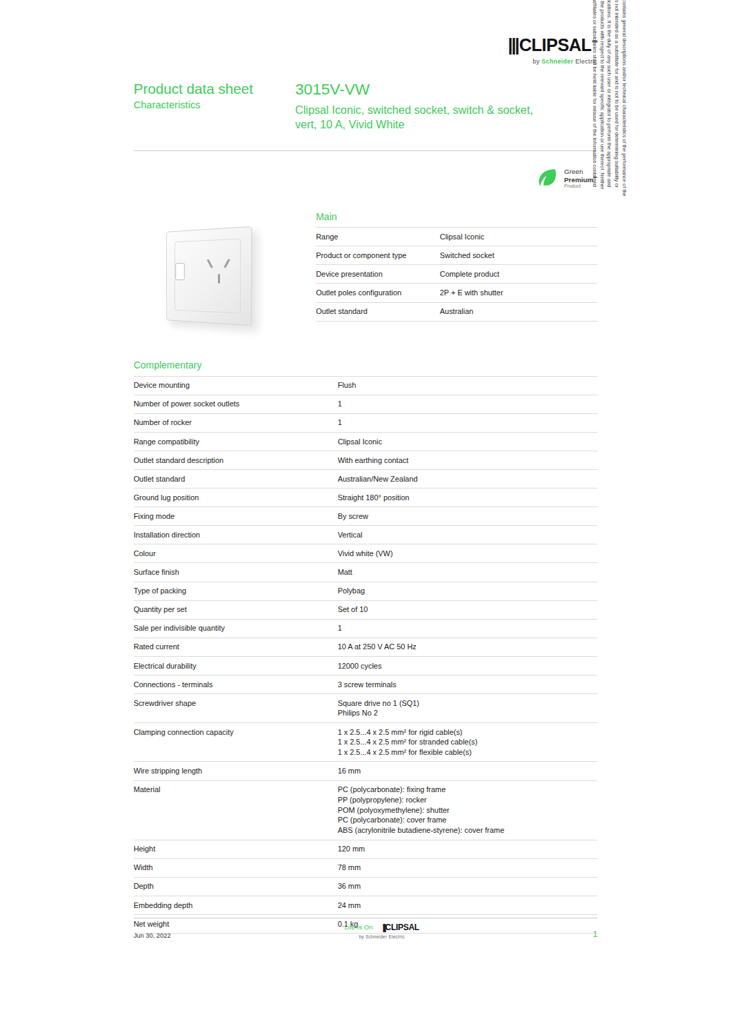|||CLIPSAL™
by Schneider Electric
Product data sheet
Characteristics
3015V-VW
Clipsal Iconic, switched socket, switch & socket, vert, 10 A, Vivid White
Green Premium™ Product
Main
| Range | Clipsal Iconic |
| Product or component type | Switched socket |
| Device presentation | Complete product |
| Outlet poles configuration | 2P + E with shutter |
| Outlet standard | Australian |
Complementary
| Device mounting | Flush |
| Number of power socket outlets | 1 |
| Number of rocker | 1 |
| Range compatibility | Clipsal Iconic |
| Outlet standard description | With earthing contact |
| Outlet standard | Australian/New Zealand |
| Ground lug position | Straight 180° position |
| Fixing mode | By screw |
| Installation direction | Vertical |
| Colour | Vivid white (VW) |
| Surface finish | Matt |
| Type of packing | Polybag |
| Quantity per set | Set of 10 |
| Sale per indivisible quantity | 1 |
| Rated current | 10 A at 250 V AC 50 Hz |
| Electrical durability | 12000 cycles |
| Connections - terminals | 3 screw terminals |
| Screwdriver shape | Square drive no 1 (SQ1) Philips No 2 |
| Clamping connection capacity | 1 x 2.5...4 x 2.5 mm² for rigid cable(s) 1 x 2.5...4 x 2.5 mm² for stranded cable(s) 1 x 2.5...4 x 2.5 mm² for flexible cable(s) |
| Wire stripping length | 16 mm |
| Material | PC (polycarbonate): fixing frame PP (polypropylene): rocker POM (polyoxymethylene): shutter PC (polycarbonate): cover frame ABS (acrylonitrile butadiene-styrene): cover frame |
| Height | 120 mm |
| Width | 78 mm |
| Depth | 36 mm |
| Embedding depth | 24 mm |
| Net weight | 0.1 kg |
The information provided in this documentation contains general descriptions and/or technical characteristics of the performance of the products contained herein. This documentation is not intended as a substitute for and is not to be used for determining suitability or reliability of these products for specific user applications. It is the duty of any such user or integrator to perform the appropriate and complete risk analysis, evaluation and testing of the products with respect to the relevant specific application or use thereof. Neither Schneider Electric Industries SAS nor any of its affiliates or subsidiaries shall be held liable for misuse of the information contained herein.
Jun 30, 2022
Life Is On |||CLIPSAL by Schneider Electric
1